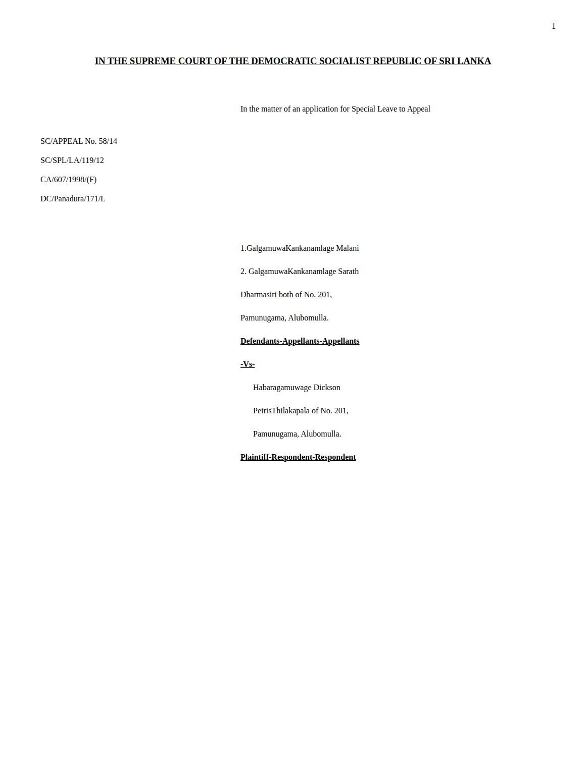1
IN THE SUPREME COURT OF THE DEMOCRATIC SOCIALIST REPUBLIC OF SRI LANKA
In the matter of an application for Special Leave to Appeal
SC/APPEAL No. 58/14
SC/SPL/LA/119/12
CA/607/1998/(F)
DC/Panadura/171/L
1.GalgamuwaKankanamlage Malani
2. GalgamuwaKankanamlage Sarath
Dharmasiri both of No. 201,
Pamunugama, Alubomulla.
Defendants-Appellants-Appellants
-Vs-
Habaragamuwage Dickson
PeirisThilakapala of No. 201,
Pamunugama, Alubomulla.
Plaintiff-Respondent-Respondent